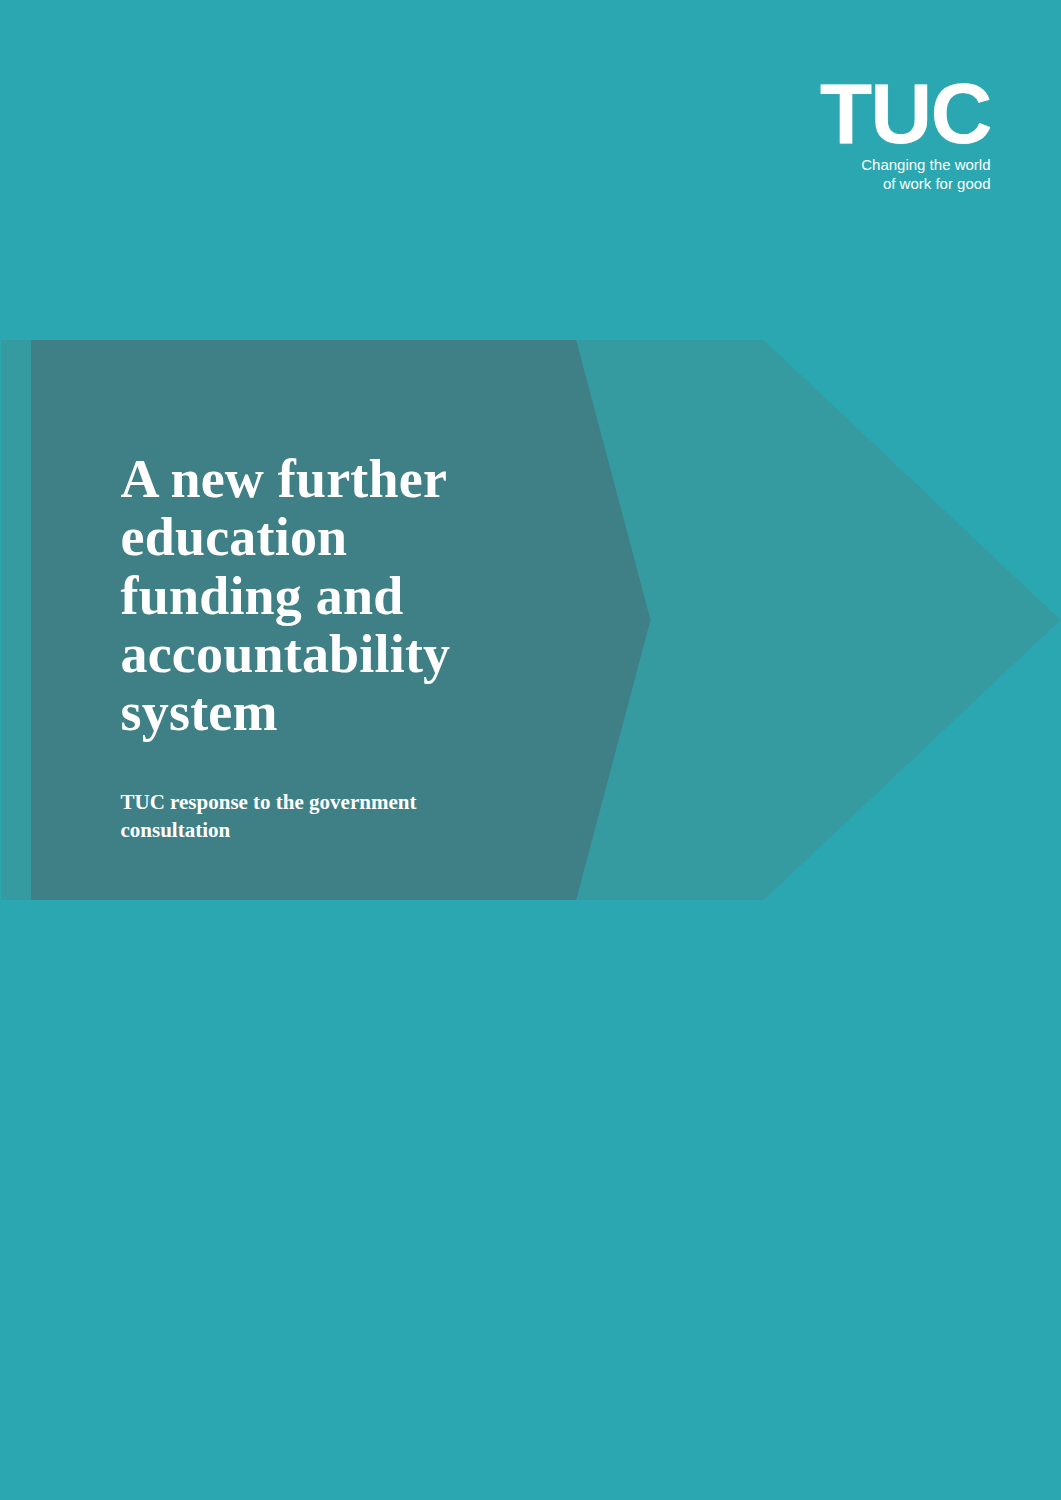TUC Changing the world
of work for good
A new further education funding and accountability system
TUC response to the government consultation